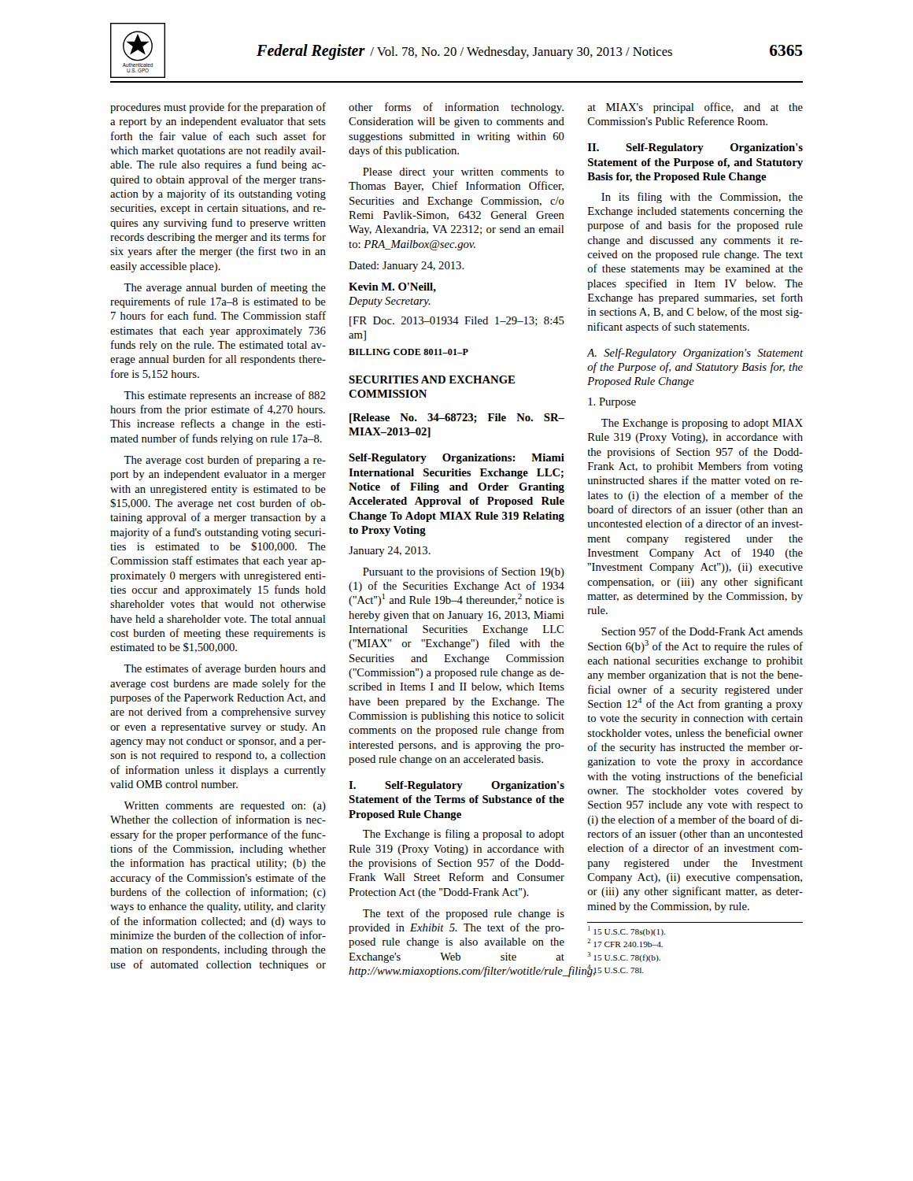Authenticated U.S. GPO
Federal Register/ Vol. 78, No. 20 / Wednesday, January 30, 2013 / Notices
6365
procedures must provide for the preparation of a report by an independent evaluator that sets forth the fair value of each such asset for which market quotations are not readily available. The rule also requires a fund being acquired to obtain approval of the merger transaction by a majority of its outstanding voting securities, except in certain situations, and requires any surviving fund to preserve written records describing the merger and its terms for six years after the merger (the first two in an easily accessible place).
The average annual burden of meeting the requirements of rule 17a–8 is estimated to be 7 hours for each fund. The Commission staff estimates that each year approximately 736 funds rely on the rule. The estimated total average annual burden for all respondents therefore is 5,152 hours.
This estimate represents an increase of 882 hours from the prior estimate of 4,270 hours. This increase reflects a change in the estimated number of funds relying on rule 17a–8.
The average cost burden of preparing a report by an independent evaluator in a merger with an unregistered entity is estimated to be $15,000. The average net cost burden of obtaining approval of a merger transaction by a majority of a fund's outstanding voting securities is estimated to be $100,000. The Commission staff estimates that each year approximately 0 mergers with unregistered entities occur and approximately 15 funds hold shareholder votes that would not otherwise have held a shareholder vote. The total annual cost burden of meeting these requirements is estimated to be $1,500,000.
The estimates of average burden hours and average cost burdens are made solely for the purposes of the Paperwork Reduction Act, and are not derived from a comprehensive survey or even a representative survey or study. An agency may not conduct or sponsor, and a person is not required to respond to, a collection of information unless it displays a currently valid OMB control number.
Written comments are requested on: (a) Whether the collection of information is necessary for the proper performance of the functions of the Commission, including whether the information has practical utility; (b) the accuracy of the Commission's estimate of the burdens of the collection of information; (c) ways to enhance the quality, utility, and clarity of the information collected; and (d) ways to minimize the burden of the collection of information on respondents, including through the use of automated collection techniques or other forms of information technology. Consideration will be given to comments and suggestions submitted in writing within 60 days of this publication.
Please direct your written comments to Thomas Bayer, Chief Information Officer, Securities and Exchange Commission, c/o Remi Pavlik-Simon, 6432 General Green Way, Alexandria, VA 22312; or send an email to: PRA_Mailbox@sec.gov.
Dated: January 24, 2013.
Kevin M. O'Neill,
Deputy Secretary.
[FR Doc. 2013–01934 Filed 1–29–13; 8:45 am]
BILLING CODE 8011–01–P
SECURITIES AND EXCHANGE COMMISSION
[Release No. 34–68723; File No. SR–MIAX–2013–02]
Self-Regulatory Organizations: Miami International Securities Exchange LLC; Notice of Filing and Order Granting Accelerated Approval of Proposed Rule Change To Adopt MIAX Rule 319 Relating to Proxy Voting
January 24, 2013.
Pursuant to the provisions of Section 19(b)(1) of the Securities Exchange Act of 1934 (''Act'')1 and Rule 19b–4 thereunder,2 notice is hereby given that on January 16, 2013, Miami International Securities Exchange LLC (''MIAX'' or ''Exchange'') filed with the Securities and Exchange Commission (''Commission'') a proposed rule change as described in Items I and II below, which Items have been prepared by the Exchange. The Commission is publishing this notice to solicit comments on the proposed rule change from interested persons, and is approving the proposed rule change on an accelerated basis.
I. Self-Regulatory Organization's Statement of the Terms of Substance of the Proposed Rule Change
The Exchange is filing a proposal to adopt Rule 319 (Proxy Voting) in accordance with the provisions of Section 957 of the Dodd-Frank Wall Street Reform and Consumer Protection Act (the ''Dodd-Frank Act'').
The text of the proposed rule change is provided in Exhibit 5. The text of the proposed rule change is also available on the Exchange's Web site at http://www.miaxoptions.com/filter/wotitle/rule_filing, at MIAX's principal office, and at the Commission's Public Reference Room.
II. Self-Regulatory Organization's Statement of the Purpose of, and Statutory Basis for, the Proposed Rule Change
In its filing with the Commission, the Exchange included statements concerning the purpose of and basis for the proposed rule change and discussed any comments it received on the proposed rule change. The text of these statements may be examined at the places specified in Item IV below. The Exchange has prepared summaries, set forth in sections A, B, and C below, of the most significant aspects of such statements.
A. Self-Regulatory Organization's Statement of the Purpose of, and Statutory Basis for, the Proposed Rule Change
1. Purpose
The Exchange is proposing to adopt MIAX Rule 319 (Proxy Voting), in accordance with the provisions of Section 957 of the Dodd-Frank Act, to prohibit Members from voting uninstructed shares if the matter voted on relates to (i) the election of a member of the board of directors of an issuer (other than an uncontested election of a director of an investment company registered under the Investment Company Act of 1940 (the ''Investment Company Act'')), (ii) executive compensation, or (iii) any other significant matter, as determined by the Commission, by rule.
Section 957 of the Dodd-Frank Act amends Section 6(b)3 of the Act to require the rules of each national securities exchange to prohibit any member organization that is not the beneficial owner of a security registered under Section 124 of the Act from granting a proxy to vote the security in connection with certain stockholder votes, unless the beneficial owner of the security has instructed the member organization to vote the proxy in accordance with the voting instructions of the beneficial owner. The stockholder votes covered by Section 957 include any vote with respect to (i) the election of a member of the board of directors of an issuer (other than an uncontested election of a director of an investment company registered under the Investment Company Act), (ii) executive compensation, or (iii) any other significant matter, as determined by the Commission, by rule.
1 15 U.S.C. 78s(b)(1).
2 17 CFR 240.19b–4.
3 15 U.S.C. 78(f)(b).
4 15 U.S.C. 78l.